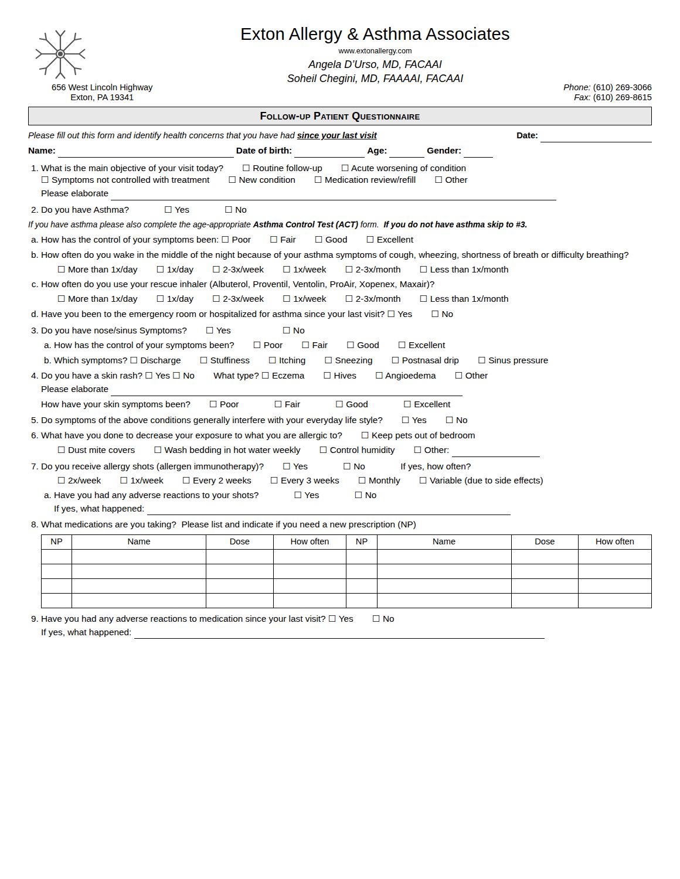Exton Allergy & Asthma Associates
www.extonallergy.com
Angela D’Urso, MD, FACAAI
Soheil Chegini, MD, FAAAAI, FACAAI
656 West Lincoln Highway
Exton, PA 19341
Phone: (610) 269-3066
Fax: (610) 269-8615
Follow-up Patient Questionnaire
Please fill out this form and identify health concerns that you have had since your last visit Date:
Name: Date of birth: Age: Gender:
What is the main objective of your visit today? ☐ Routine follow-up ☐ Acute worsening of condition
☐ Symptoms not controlled with treatment ☐ New condition ☐ Medication review/refill ☐ Other
Please elaborate
Do you have Asthma? ☐ Yes ☐ No
If you have asthma please also complete the age-appropriate Asthma Control Test (ACT) form. If you do not have asthma skip to #3.
How has the control of your symptoms been: ☐ Poor ☐ Fair ☐ Good ☐ Excellent
How often do you wake in the middle of the night because of your asthma symptoms of cough, wheezing, shortness of breath or difficulty breathing?
☐ More than 1x/day ☐ 1x/day ☐ 2-3x/week ☐ 1x/week ☐ 2-3x/month ☐ Less than 1x/month
How often do you use your rescue inhaler (Albuterol, Proventil, Ventolin, ProAir, Xopenex, Maxair)?
☐ More than 1x/day ☐ 1x/day ☐ 2-3x/week ☐ 1x/week ☐ 2-3x/month ☐ Less than 1x/month
Have you been to the emergency room or hospitalized for asthma since your last visit? ☐ Yes ☐ No
Do you have nose/sinus Symptoms? ☐ Yes ☐ No
How has the control of your symptoms been? ☐ Poor ☐ Fair ☐ Good ☐ Excellent
Which symptoms? ☐ Discharge ☐ Stuffiness ☐ Itching ☐ Sneezing ☐ Postnasal drip ☐ Sinus pressure
Do you have a skin rash? ☐ Yes ☐ No What type? ☐ Eczema ☐ Hives ☐ Angioedema ☐ Other
Please elaborate
How have your skin symptoms been? ☐ Poor ☐ Fair ☐ Good ☐ Excellent
Do symptoms of the above conditions generally interfere with your everyday life style? ☐ Yes ☐ No
What have you done to decrease your exposure to what you are allergic to? ☐ Keep pets out of bedroom
☐ Dust mite covers ☐ Wash bedding in hot water weekly ☐ Control humidity ☐ Other:
Do you receive allergy shots (allergen immunotherapy)? ☐ Yes ☐ No If yes, how often?
☐ 2x/week ☐ 1x/week ☐ Every 2 weeks ☐ Every 3 weeks ☐ Monthly ☐ Variable (due to side effects)
Have you had any adverse reactions to your shots? ☐ Yes ☐ No
If yes, what happened:
What medications are you taking? Please list and indicate if you need a new prescription (NP)
| NP | Name | Dose | How often | NP | Name | Dose | How often |
| --- | --- | --- | --- | --- | --- | --- | --- |
Have you had any adverse reactions to medication since your last visit? ☐ Yes ☐ No
If yes, what happened: